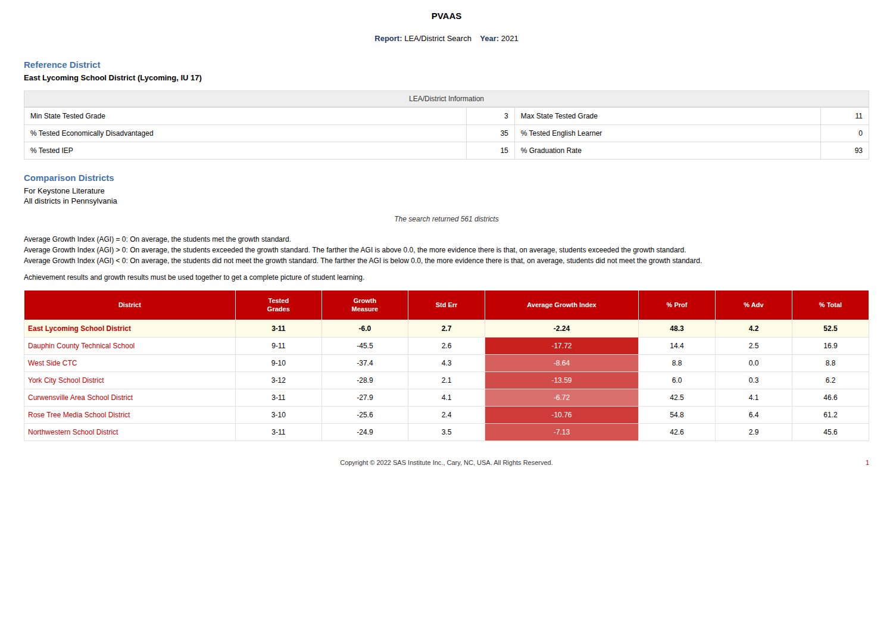PVAAS
Report: LEA/District Search Year: 2021
Reference District
East Lycoming School District (Lycoming, IU 17)
LEA/District Information
| Min State Tested Grade | 3 | Max State Tested Grade | 11 |
| % Tested Economically Disadvantaged | 35 | % Tested English Learner | 0 |
| % Tested IEP | 15 | % Graduation Rate | 93 |
Comparison Districts
For Keystone Literature
All districts in Pennsylvania
The search returned 561 districts
Average Growth Index (AGI) = 0: On average, the students met the growth standard.
Average Growth Index (AGI) > 0: On average, the students exceeded the growth standard. The farther the AGI is above 0.0, the more evidence there is that, on average, students exceeded the growth standard.
Average Growth Index (AGI) < 0: On average, the students did not meet the growth standard. The farther the AGI is below 0.0, the more evidence there is that, on average, students did not meet the growth standard.
Achievement results and growth results must be used together to get a complete picture of student learning.
| District | Tested Grades | Growth Measure | Std Err | Average Growth Index | % Prof | % Adv | % Total |
| --- | --- | --- | --- | --- | --- | --- | --- |
| East Lycoming School District | 3-11 | -6.0 | 2.7 | -2.24 | 48.3 | 4.2 | 52.5 |
| Dauphin County Technical School | 9-11 | -45.5 | 2.6 | -17.72 | 14.4 | 2.5 | 16.9 |
| West Side CTC | 9-10 | -37.4 | 4.3 | -8.64 | 8.8 | 0.0 | 8.8 |
| York City School District | 3-12 | -28.9 | 2.1 | -13.59 | 6.0 | 0.3 | 6.2 |
| Curwensville Area School District | 3-11 | -27.9 | 4.1 | -6.72 | 42.5 | 4.1 | 46.6 |
| Rose Tree Media School District | 3-10 | -25.6 | 2.4 | -10.76 | 54.8 | 6.4 | 61.2 |
| Northwestern School District | 3-11 | -24.9 | 3.5 | -7.13 | 42.6 | 2.9 | 45.6 |
Copyright © 2022 SAS Institute Inc., Cary, NC, USA. All Rights Reserved. 1